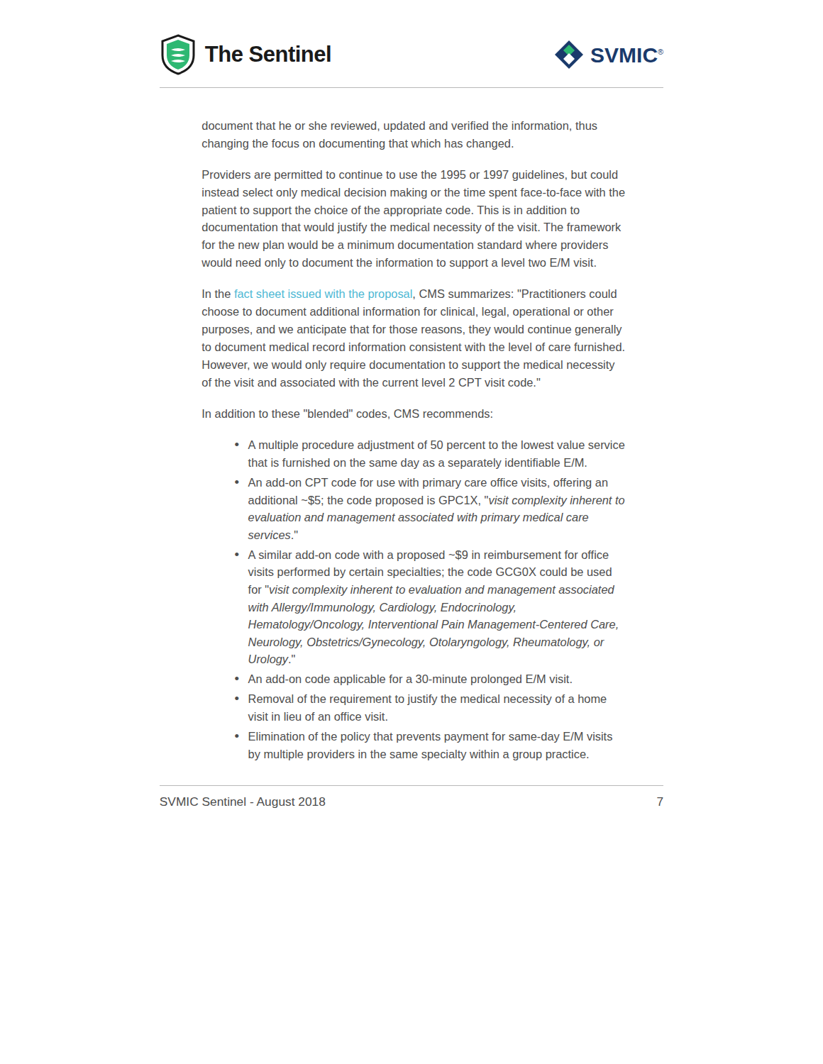The Sentinel
SVMIC®
document that he or she reviewed, updated and verified the information, thus changing the focus on documenting that which has changed.
Providers are permitted to continue to use the 1995 or 1997 guidelines, but could instead select only medical decision making or the time spent face-to-face with the patient to support the choice of the appropriate code. This is in addition to documentation that would justify the medical necessity of the visit. The framework for the new plan would be a minimum documentation standard where providers would need only to document the information to support a level two E/M visit.
In the fact sheet issued with the proposal, CMS summarizes: "Practitioners could choose to document additional information for clinical, legal, operational or other purposes, and we anticipate that for those reasons, they would continue generally to document medical record information consistent with the level of care furnished. However, we would only require documentation to support the medical necessity of the visit and associated with the current level 2 CPT visit code."
In addition to these "blended" codes, CMS recommends:
A multiple procedure adjustment of 50 percent to the lowest value service that is furnished on the same day as a separately identifiable E/M.
An add-on CPT code for use with primary care office visits, offering an additional ~$5; the code proposed is GPC1X, "visit complexity inherent to evaluation and management associated with primary medical care services."
A similar add-on code with a proposed ~$9 in reimbursement for office visits performed by certain specialties; the code GCG0X could be used for "visit complexity inherent to evaluation and management associated with Allergy/Immunology, Cardiology, Endocrinology, Hematology/Oncology, Interventional Pain Management-Centered Care, Neurology, Obstetrics/Gynecology, Otolaryngology, Rheumatology, or Urology."
An add-on code applicable for a 30-minute prolonged E/M visit.
Removal of the requirement to justify the medical necessity of a home visit in lieu of an office visit.
Elimination of the policy that prevents payment for same-day E/M visits by multiple providers in the same specialty within a group practice.
SVMIC Sentinel - August 2018
7